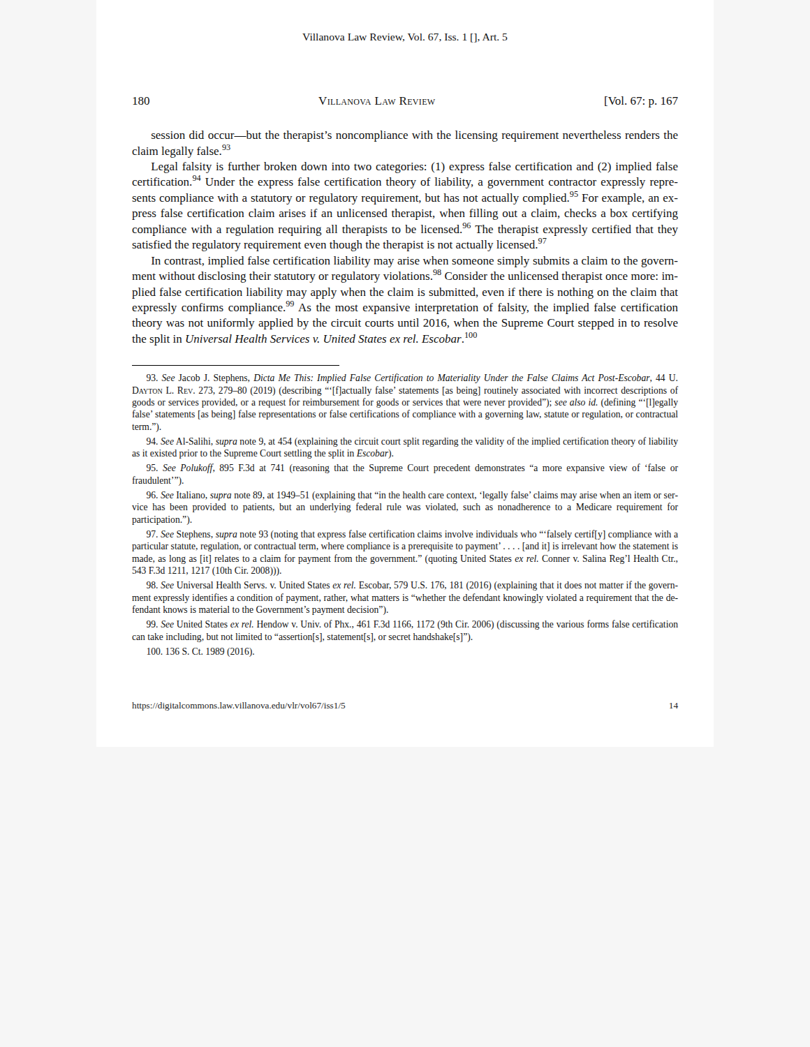Villanova Law Review, Vol. 67, Iss. 1 [], Art. 5
180 Villanova Law Review [Vol. 67: p. 167
session did occur—but the therapist’s noncompliance with the licensing requirement nevertheless renders the claim legally false.93
Legal falsity is further broken down into two categories: (1) express false certification and (2) implied false certification.94 Under the express false certification theory of liability, a government contractor expressly represents compliance with a statutory or regulatory requirement, but has not actually complied.95 For example, an express false certification claim arises if an unlicensed therapist, when filling out a claim, checks a box certifying compliance with a regulation requiring all therapists to be licensed.96 The therapist expressly certified that they satisfied the regulatory requirement even though the therapist is not actually licensed.97
In contrast, implied false certification liability may arise when someone simply submits a claim to the government without disclosing their statutory or regulatory violations.98 Consider the unlicensed therapist once more: implied false certification liability may apply when the claim is submitted, even if there is nothing on the claim that expressly confirms compliance.99 As the most expansive interpretation of falsity, the implied false certification theory was not uniformly applied by the circuit courts until 2016, when the Supreme Court stepped in to resolve the split in Universal Health Services v. United States ex rel. Escobar.100
93. See Jacob J. Stephens, Dicta Me This: Implied False Certification to Materiality Under the False Claims Act Post-Escobar, 44 U. Dayton L. Rev. 273, 279–80 (2019) (describing “‘[f]actually false’ statements [as being] routinely associated with incorrect descriptions of goods or services provided, or a request for reimbursement for goods or services that were never provided”); see also id. (defining “‘[l]egally false’ statements [as being] false representations or false certifications of compliance with a governing law, statute or regulation, or contractual term.”).
94. See Al-Salihi, supra note 9, at 454 (explaining the circuit court split regarding the validity of the implied certification theory of liability as it existed prior to the Supreme Court settling the split in Escobar).
95. See Polukoff, 895 F.3d at 741 (reasoning that the Supreme Court precedent demonstrates “a more expansive view of ‘false or fraudulent’”).
96. See Italiano, supra note 89, at 1949–51 (explaining that “in the health care context, ‘legally false’ claims may arise when an item or service has been provided to patients, but an underlying federal rule was violated, such as nonadherence to a Medicare requirement for participation.”).
97. See Stephens, supra note 93 (noting that express false certification claims involve individuals who “‘falsely certif[y] compliance with a particular statute, regulation, or contractual term, where compliance is a prerequisite to payment’ . . . . [and it] is irrelevant how the statement is made, as long as [it] relates to a claim for payment from the government.” (quoting United States ex rel. Conner v. Salina Reg’l Health Ctr., 543 F.3d 1211, 1217 (10th Cir. 2008))).
98. See Universal Health Servs. v. United States ex rel. Escobar, 579 U.S. 176, 181 (2016) (explaining that it does not matter if the government expressly identifies a condition of payment, rather, what matters is “whether the defendant knowingly violated a requirement that the defendant knows is material to the Government’s payment decision”).
99. See United States ex rel. Hendow v. Univ. of Phx., 461 F.3d 1166, 1172 (9th Cir. 2006) (discussing the various forms false certification can take including, but not limited to “assertion[s], statement[s], or secret handshake[s]”).
100. 136 S. Ct. 1989 (2016).
https://digitalcommons.law.villanova.edu/vlr/vol67/iss1/5 14